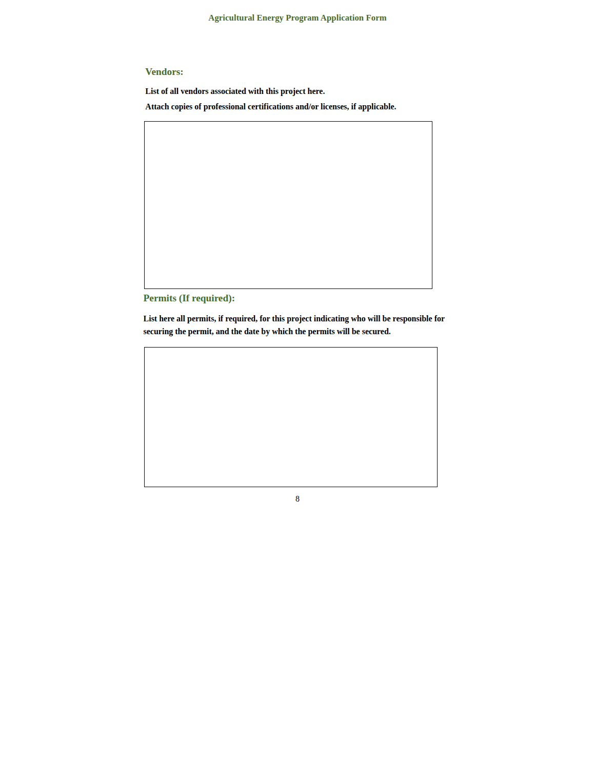Agricultural Energy Program Application Form
Vendors:
List of all vendors associated with this project here.
Attach copies of professional certifications and/or licenses, if applicable.
Permits (If required):
List here all permits, if required, for this project indicating who will be responsible for securing the permit, and the date by which the permits will be secured.
8